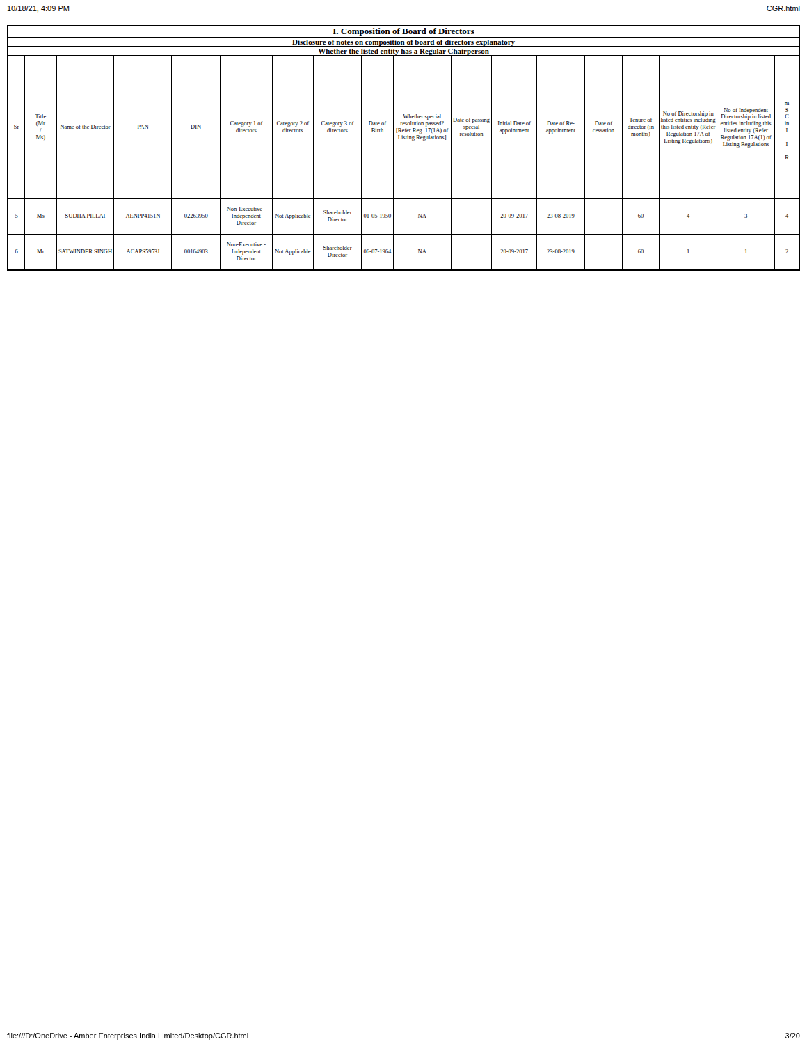10/18/21, 4:09 PM
CGR.html
| I. Composition of Board of Directors |
| Disclosure of notes on composition of board of directors explanatory |
| Whether the listed entity has a Regular Chairperson |
| / Sr / Title (Mr / Ms) / Name of the Director / PAN / DIN / Category 1 of directors / Category 2 of directors / Category 3 of directors / Date of Birth / Whether special resolution passed? [Refer Reg. 17(1A) of Listing Regulations] / Date of passing special resolution / Initial Date of appointment / Date of Re-appointment / Date of cessation / Tenure of director (in months) / No of Directorship in listed entities including this listed entity (Refer Regulation 17A of Listing Regulations) / No of Independent Directorship in listed entities including this listed entity (Refer Regulation 17A(1) of Listing Regulations / m S C in I I R / / --- / --- / --- / --- / --- / --- / --- / --- / --- / --- / --- / --- / --- / --- / --- / --- / --- / --- / / 5 / Ms / SUDHA PILLAI / AENPP4151N / 02263950 / Non-Executive - Independent Director / Not Applicable / Shareholder Director / 01-05-1950 / NA / / 20-09-2017 / 23-08-2019 / / 60 / 4 / 3 / 4 / / 6 / Mr / SATWINDER SINGH / ACAPS5953J / 00164903 / Non-Executive - Independent Director / Not Applicable / Shareholder Director / 06-07-1964 / NA / / 20-09-2017 / 23-08-2019 / / 60 / 1 / 1 / 2 / |
file:///D:/OneDrive - Amber Enterprises India Limited/Desktop/CGR.html
3/20